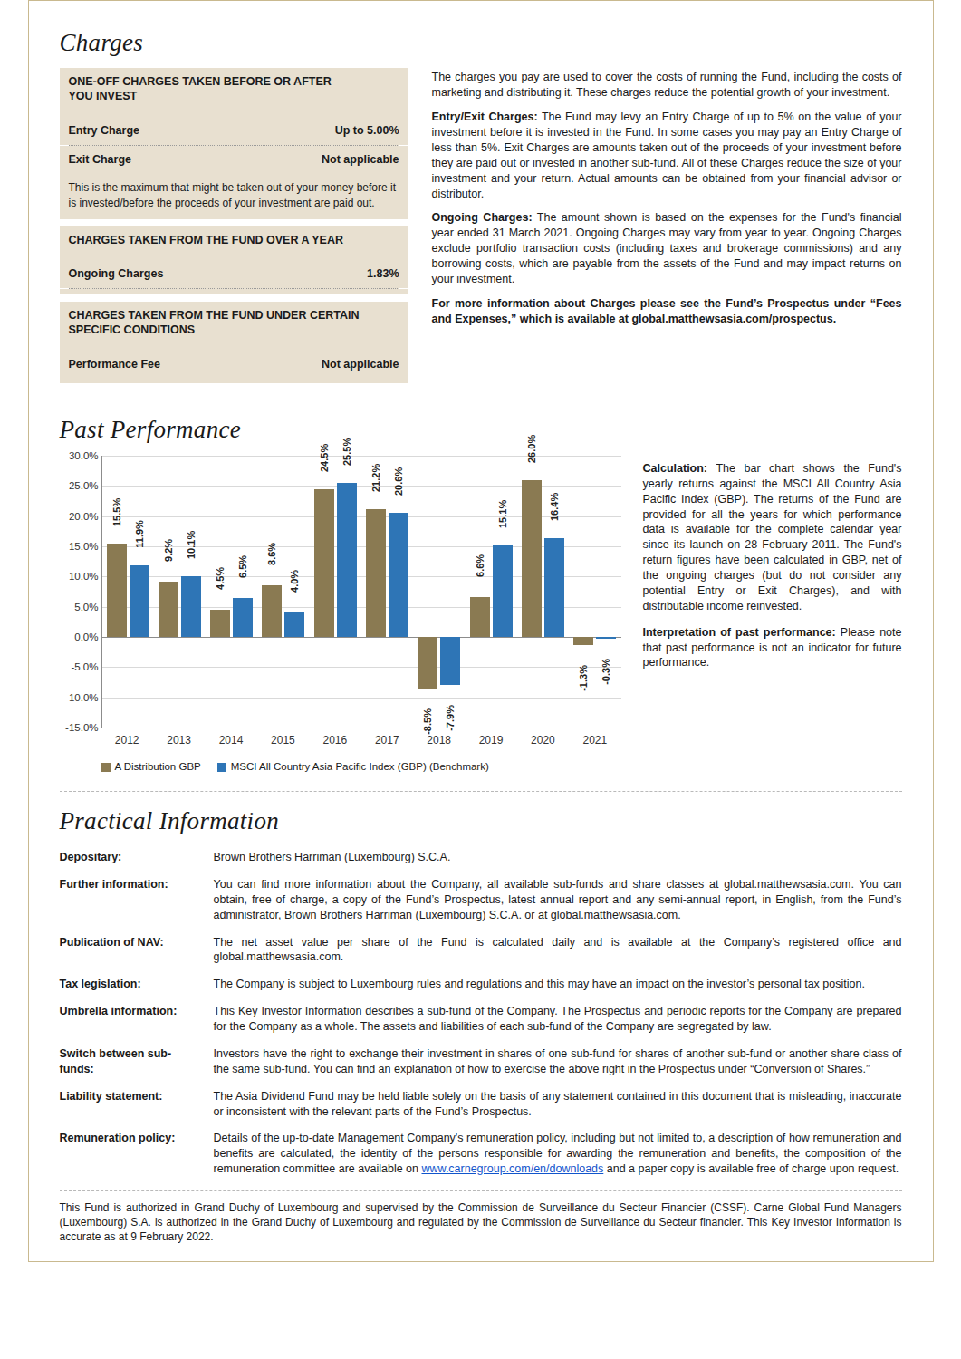Charges
ONE-OFF CHARGES TAKEN BEFORE OR AFTER
YOU INVEST
Entry Charge Up to 5.00%
Exit Charge Not applicable
This is the maximum that might be taken out of your money before it is invested/before the proceeds of your investment are paid out.
CHARGES TAKEN FROM THE FUND OVER A YEAR
Ongoing Charges 1.83%
CHARGES TAKEN FROM THE FUND UNDER CERTAIN
SPECIFIC CONDITIONS
Performance Fee Not applicable
The charges you pay are used to cover the costs of running the Fund, including the costs of marketing and distributing it. These charges reduce the potential growth of your investment.
Entry/Exit Charges: The Fund may levy an Entry Charge of up to 5% on the value of your investment before it is invested in the Fund. In some cases you may pay an Entry Charge of less than 5%. Exit Charges are amounts taken out of the proceeds of your investment before they are paid out or invested in another sub-fund. All of these Charges reduce the size of your investment and your return. Actual amounts can be obtained from your financial advisor or distributor.
Ongoing Charges: The amount shown is based on the expenses for the Fund's financial year ended 31 March 2021. Ongoing Charges may vary from year to year. Ongoing Charges exclude portfolio transaction costs (including taxes and brokerage commissions) and any borrowing costs, which are payable from the assets of the Fund and may impact returns on your investment.
For more information about Charges please see the Fund’s Prospectus under “Fees and Expenses,” which is available at global.matthewsasia.com/prospectus.
Past Performance
Scale: 30% top, -15% bottom => 45 percentage points over 300px => 6.6667 px per 1% Zero line at 30% from top => 200px from top, i.e. bottom:100px
30.0%
25.0%
20.0%
15.0%
10.0%
5.0%
0.0%
-5.0%
-10.0%
-15.0%
15.5%
11.9%
9.2%
10.1%
4.5%
6.5%
8.6%
4.0%
24.5%
25.5%
21.2%
20.6%
-8.5%
-7.9%
6.6%
15.1%
26.0%
16.4%
-1.3%
-0.3%
20122013201420152016 20172018201920202021
A Distribution GBP MSCI All Country Asia Pacific Index (GBP) (Benchmark)
Calculation: The bar chart shows the Fund's yearly returns against the MSCI All Country Asia Pacific Index (GBP). The returns of the Fund are provided for all the years for which performance data is available for the complete calendar year since its launch on 28 February 2011. The Fund's return figures have been calculated in GBP, net of the ongoing charges (but do not consider any potential Entry or Exit Charges), and with distributable income reinvested.
Interpretation of past performance: Please note that past performance is not an indicator for future performance.
Practical Information
| Depositary: | Brown Brothers Harriman (Luxembourg) S.C.A. |
| Further information: | You can find more information about the Company, all available sub-funds and share classes at global.matthewsasia.com. You can obtain, free of charge, a copy of the Fund’s Prospectus, latest annual report and any semi-annual report, in English, from the Fund’s administrator, Brown Brothers Harriman (Luxembourg) S.C.A. or at global.matthewsasia.com. |
| Publication of NAV: | The net asset value per share of the Fund is calculated daily and is available at the Company’s registered office and global.matthewsasia.com. |
| Tax legislation: | The Company is subject to Luxembourg rules and regulations and this may have an impact on the investor’s personal tax position. |
| Umbrella information: | This Key Investor Information describes a sub-fund of the Company. The Prospectus and periodic reports for the Company are prepared for the Company as a whole. The assets and liabilities of each sub-fund of the Company are segregated by law. |
| Switch between sub-funds: | Investors have the right to exchange their investment in shares of one sub-fund for shares of another sub-fund or another share class of the same sub-fund. You can find an explanation of how to exercise the above right in the Prospectus under “Conversion of Shares.” |
| Liability statement: | The Asia Dividend Fund may be held liable solely on the basis of any statement contained in this document that is misleading, inaccurate or inconsistent with the relevant parts of the Fund’s Prospectus. |
| Remuneration policy: | Details of the up-to-date Management Company's remuneration policy, including but not limited to, a description of how remuneration and benefits are calculated, the identity of the persons responsible for awarding the remuneration and benefits, the composition of the remuneration committee are available on www.carnegroup.com/en/downloads and a paper copy is available free of charge upon request. |
This Fund is authorized in Grand Duchy of Luxembourg and supervised by the Commission de Surveillance du Secteur Financier (CSSF). Carne Global Fund Managers (Luxembourg) S.A. is authorized in the Grand Duchy of Luxembourg and regulated by the Commission de Surveillance du Secteur financier. This Key Investor Information is accurate as at 9 February 2022.